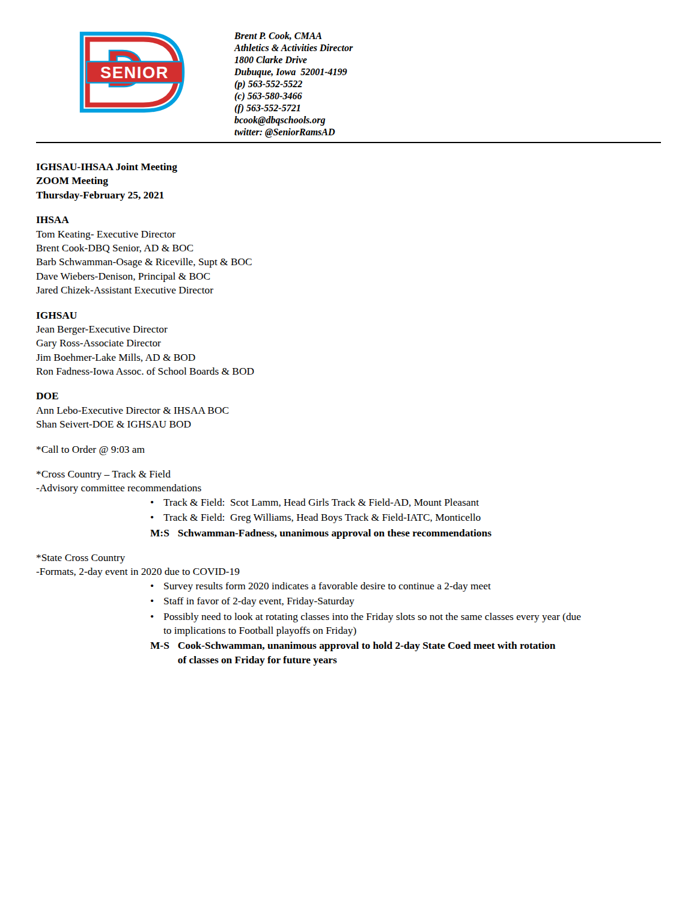Brent P. Cook, CMAA
Athletics & Activities Director
1800 Clarke Drive
Dubuque, Iowa 52001-4199
(p) 563-552-5522
(c) 563-580-3466
(f) 563-552-5721
bcook@dbqschools.org
twitter: @SeniorRamsAD
IGHSAU-IHSAA Joint Meeting
ZOOM Meeting
Thursday-February 25, 2021
IHSAA
Tom Keating- Executive Director
Brent Cook-DBQ Senior, AD & BOC
Barb Schwamman-Osage & Riceville, Supt & BOC
Dave Wiebers-Denison, Principal & BOC
Jared Chizek-Assistant Executive Director
IGHSAU
Jean Berger-Executive Director
Gary Ross-Associate Director
Jim Boehmer-Lake Mills, AD & BOD
Ron Fadness-Iowa Assoc. of School Boards & BOD
DOE
Ann Lebo-Executive Director & IHSAA BOC
Shan Seivert-DOE & IGHSAU BOD
*Call to Order @ 9:03 am
*Cross Country – Track & Field
-Advisory committee recommendations
Track & Field: Scot Lamm, Head Girls Track & Field-AD, Mount Pleasant
Track & Field: Greg Williams, Head Boys Track & Field-IATC, Monticello
M:S Schwamman-Fadness, unanimous approval on these recommendations
*State Cross Country
-Formats, 2-day event in 2020 due to COVID-19
Survey results form 2020 indicates a favorable desire to continue a 2-day meet
Staff in favor of 2-day event, Friday-Saturday
Possibly need to look at rotating classes into the Friday slots so not the same classes every year (due to implications to Football playoffs on Friday)
M-S Cook-Schwamman, unanimous approval to hold 2-day State Coed meet with rotation of classes on Friday for future years